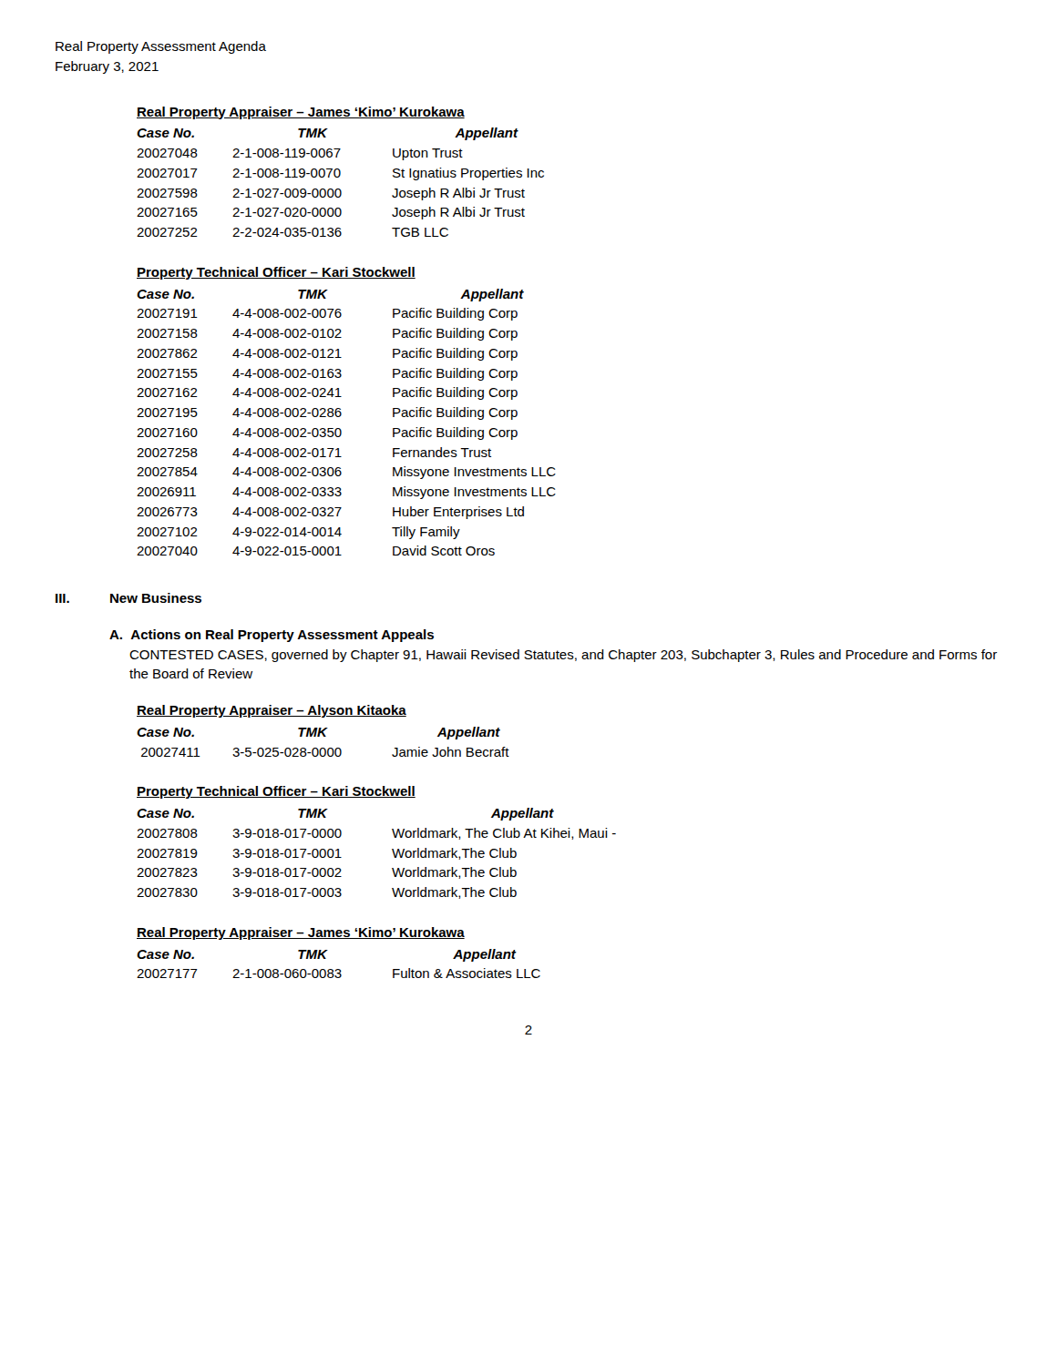Real Property Assessment Agenda
February 3, 2021
Real Property Appraiser – James ‘Kimo’ Kurokawa
| Case No. | TMK | Appellant |
| --- | --- | --- |
| 20027048 | 2-1-008-119-0067 | Upton Trust |
| 20027017 | 2-1-008-119-0070 | St Ignatius Properties Inc |
| 20027598 | 2-1-027-009-0000 | Joseph R Albi Jr Trust |
| 20027165 | 2-1-027-020-0000 | Joseph R Albi Jr Trust |
| 20027252 | 2-2-024-035-0136 | TGB LLC |
Property Technical Officer – Kari Stockwell
| Case No. | TMK | Appellant |
| --- | --- | --- |
| 20027191 | 4-4-008-002-0076 | Pacific Building Corp |
| 20027158 | 4-4-008-002-0102 | Pacific Building Corp |
| 20027862 | 4-4-008-002-0121 | Pacific Building Corp |
| 20027155 | 4-4-008-002-0163 | Pacific Building Corp |
| 20027162 | 4-4-008-002-0241 | Pacific Building Corp |
| 20027195 | 4-4-008-002-0286 | Pacific Building Corp |
| 20027160 | 4-4-008-002-0350 | Pacific Building Corp |
| 20027258 | 4-4-008-002-0171 | Fernandes Trust |
| 20027854 | 4-4-008-002-0306 | Missyone Investments LLC |
| 20026911 | 4-4-008-002-0333 | Missyone Investments LLC |
| 20026773 | 4-4-008-002-0327 | Huber Enterprises Ltd |
| 20027102 | 4-9-022-014-0014 | Tilly Family |
| 20027040 | 4-9-022-015-0001 | David Scott Oros |
III. New Business
A. Actions on Real Property Assessment Appeals
CONTESTED CASES, governed by Chapter 91, Hawaii Revised Statutes, and Chapter 203, Subchapter 3, Rules and Procedure and Forms for the Board of Review
Real Property Appraiser – Alyson Kitaoka
| Case No. | TMK | Appellant |
| --- | --- | --- |
| 20027411 | 3-5-025-028-0000 | Jamie John Becraft |
Property Technical Officer – Kari Stockwell
| Case No. | TMK | Appellant |
| --- | --- | --- |
| 20027808 | 3-9-018-017-0000 | Worldmark, The Club At Kihei, Maui - |
| 20027819 | 3-9-018-017-0001 | Worldmark,The Club |
| 20027823 | 3-9-018-017-0002 | Worldmark,The Club |
| 20027830 | 3-9-018-017-0003 | Worldmark,The Club |
Real Property Appraiser – James ‘Kimo’ Kurokawa
| Case No. | TMK | Appellant |
| --- | --- | --- |
| 20027177 | 2-1-008-060-0083 | Fulton & Associates LLC |
2